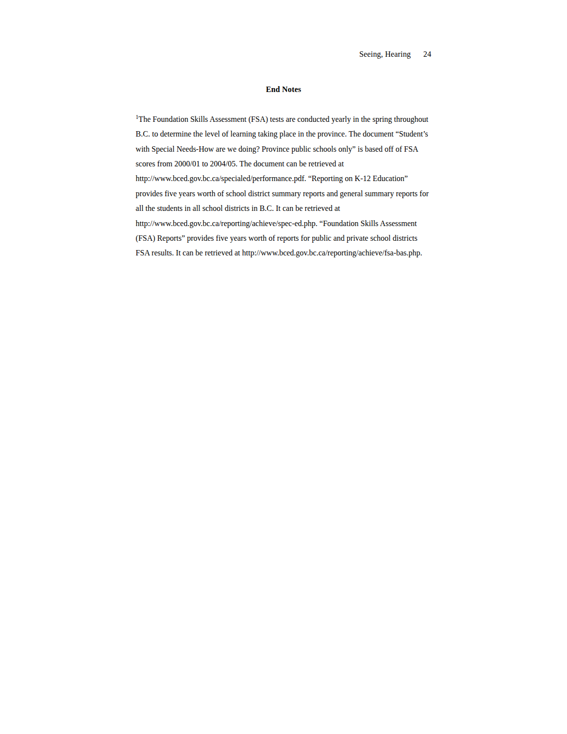Seeing, Hearing24
End Notes
1The Foundation Skills Assessment (FSA) tests are conducted yearly in the spring throughout B.C. to determine the level of learning taking place in the province. The document “Student’s with Special Needs-How are we doing? Province public schools only” is based off of FSA scores from 2000/01 to 2004/05. The document can be retrieved at http://www.bced.gov.bc.ca/specialed/performance.pdf. “Reporting on K-12 Education” provides five years worth of school district summary reports and general summary reports for all the students in all school districts in B.C. It can be retrieved at http://www.bced.gov.bc.ca/reporting/achieve/spec-ed.php. “Foundation Skills Assessment (FSA) Reports” provides five years worth of reports for public and private school districts FSA results. It can be retrieved at http://www.bced.gov.bc.ca/reporting/achieve/fsa-bas.php.